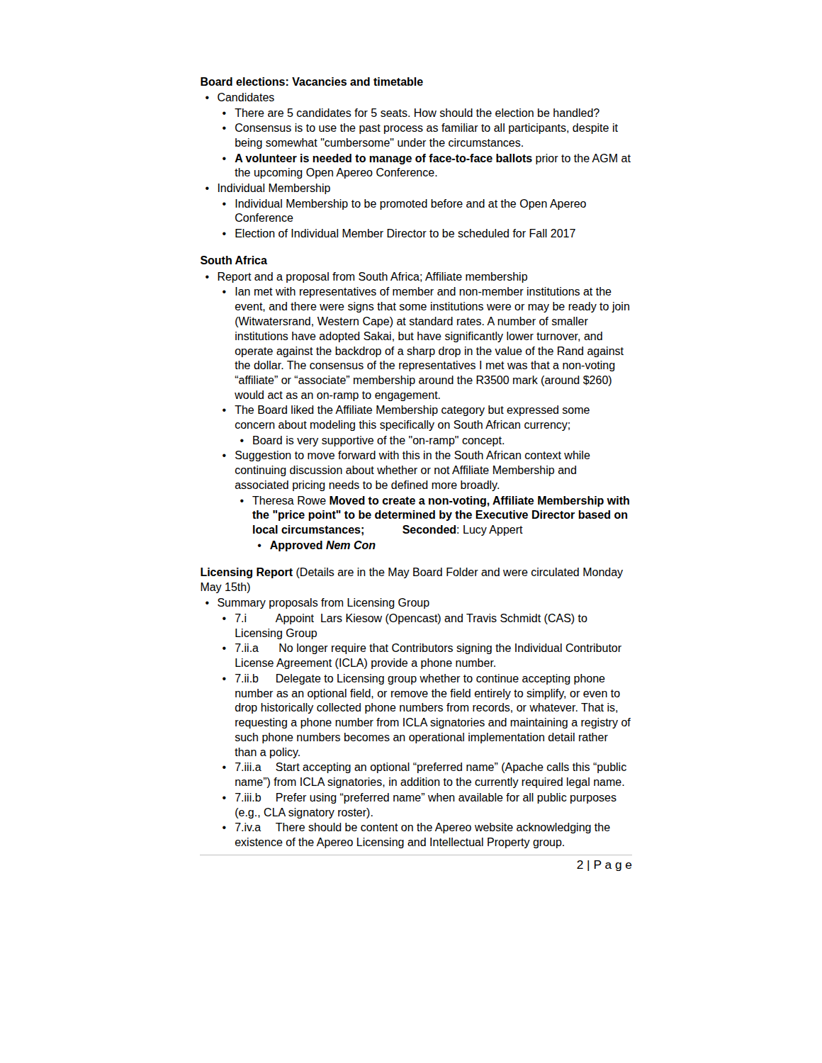Board elections: Vacancies and timetable
Candidates
There are 5 candidates for 5 seats. How should the election be handled?
Consensus is to use the past process as familiar to all participants, despite it being somewhat "cumbersome" under the circumstances.
A volunteer is needed to manage of face-to-face ballots prior to the AGM at the upcoming Open Apereo Conference.
Individual Membership
Individual Membership to be promoted before and at the Open Apereo Conference
Election of Individual Member Director to be scheduled for Fall 2017
South Africa
Report and a proposal from South Africa; Affiliate membership
Ian met with representatives of member and non-member institutions at the event, and there were signs that some institutions were or may be ready to join (Witwatersrand, Western Cape) at standard rates. A number of smaller institutions have adopted Sakai, but have significantly lower turnover, and operate against the backdrop of a sharp drop in the value of the Rand against the dollar. The consensus of the representatives I met was that a non-voting “affiliate” or “associate” membership around the R3500 mark (around $260) would act as an on-ramp to engagement.
The Board liked the Affiliate Membership category but expressed some concern about modeling this specifically on South African currency;
Board is very supportive of the "on-ramp" concept.
Suggestion to move forward with this in the South African context while continuing discussion about whether or not Affiliate Membership and associated pricing needs to be defined more broadly.
Theresa Rowe Moved to create a non-voting, Affiliate Membership with the "price point" to be determined by the Executive Director based on local circumstances; Seconded: Lucy Appert
Approved Nem Con
Licensing Report (Details are in the May Board Folder and were circulated Monday May 15th)
Summary proposals from Licensing Group
7.i Appoint Lars Kiesow (Opencast) and Travis Schmidt (CAS) to Licensing Group
7.ii.a No longer require that Contributors signing the Individual Contributor License Agreement (ICLA) provide a phone number.
7.ii.b Delegate to Licensing group whether to continue accepting phone number as an optional field, or remove the field entirely to simplify, or even to drop historically collected phone numbers from records, or whatever. That is, requesting a phone number from ICLA signatories and maintaining a registry of such phone numbers becomes an operational implementation detail rather than a policy.
7.iii.a Start accepting an optional “preferred name” (Apache calls this “public name”) from ICLA signatories, in addition to the currently required legal name.
7.iii.b Prefer using “preferred name” when available for all public purposes (e.g., CLA signatory roster).
7.iv.a There should be content on the Apereo website acknowledging the existence of the Apereo Licensing and Intellectual Property group.
2 | P a g e